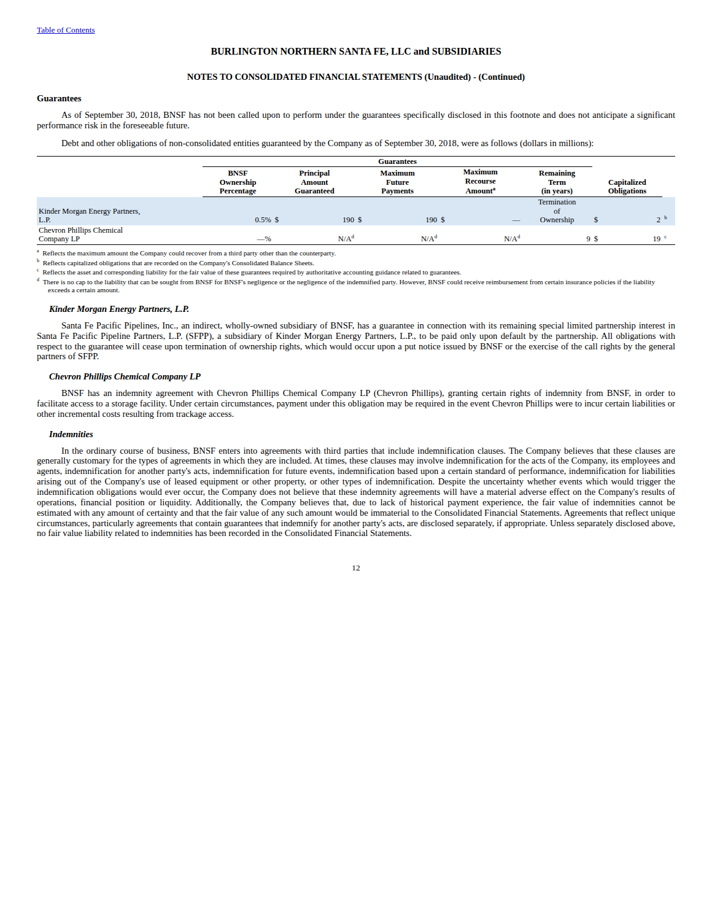Table of Contents
BURLINGTON NORTHERN SANTA FE, LLC and SUBSIDIARIES
NOTES TO CONSOLIDATED FINANCIAL STATEMENTS (Unaudited) - (Continued)
Guarantees
As of September 30, 2018, BNSF has not been called upon to perform under the guarantees specifically disclosed in this footnote and does not anticipate a significant performance risk in the foreseeable future.
Debt and other obligations of non-consolidated entities guaranteed by the Company as of September 30, 2018, were as follows (dollars in millions):
| | Guarantees | | | |
| | BNSF Ownership Percentage | Principal Amount Guaranteed | Maximum Future Payments | Maximum Recourse Amount a | Remaining Term (in years) | Capitalized Obligations | |
| Kinder Morgan Energy Partners, L.P. | 0.5% | $ | 190 | $ | 190 | $ | — | Termination of Ownership | $ | 2 | b |
| Chevron Phillips Chemical Company LP | —% | | N/A d | | N/A d | | N/A d | 9 | $ | 19 | c |
a Reflects the maximum amount the Company could recover from a third party other than the counterparty.
b Reflects capitalized obligations that are recorded on the Company's Consolidated Balance Sheets.
c Reflects the asset and corresponding liability for the fair value of these guarantees required by authoritative accounting guidance related to guarantees.
d There is no cap to the liability that can be sought from BNSF for BNSF's negligence or the negligence of the indemnified party. However, BNSF could receive reimbursement from certain insurance policies if the liability exceeds a certain amount.
Kinder Morgan Energy Partners, L.P.
Santa Fe Pacific Pipelines, Inc., an indirect, wholly-owned subsidiary of BNSF, has a guarantee in connection with its remaining special limited partnership interest in Santa Fe Pacific Pipeline Partners, L.P. (SFPP), a subsidiary of Kinder Morgan Energy Partners, L.P., to be paid only upon default by the partnership. All obligations with respect to the guarantee will cease upon termination of ownership rights, which would occur upon a put notice issued by BNSF or the exercise of the call rights by the general partners of SFPP.
Chevron Phillips Chemical Company LP
BNSF has an indemnity agreement with Chevron Phillips Chemical Company LP (Chevron Phillips), granting certain rights of indemnity from BNSF, in order to facilitate access to a storage facility. Under certain circumstances, payment under this obligation may be required in the event Chevron Phillips were to incur certain liabilities or other incremental costs resulting from trackage access.
Indemnities
In the ordinary course of business, BNSF enters into agreements with third parties that include indemnification clauses. The Company believes that these clauses are generally customary for the types of agreements in which they are included. At times, these clauses may involve indemnification for the acts of the Company, its employees and agents, indemnification for another party's acts, indemnification for future events, indemnification based upon a certain standard of performance, indemnification for liabilities arising out of the Company's use of leased equipment or other property, or other types of indemnification. Despite the uncertainty whether events which would trigger the indemnification obligations would ever occur, the Company does not believe that these indemnity agreements will have a material adverse effect on the Company's results of operations, financial position or liquidity. Additionally, the Company believes that, due to lack of historical payment experience, the fair value of indemnities cannot be estimated with any amount of certainty and that the fair value of any such amount would be immaterial to the Consolidated Financial Statements. Agreements that reflect unique circumstances, particularly agreements that contain guarantees that indemnify for another party's acts, are disclosed separately, if appropriate. Unless separately disclosed above, no fair value liability related to indemnities has been recorded in the Consolidated Financial Statements.
12